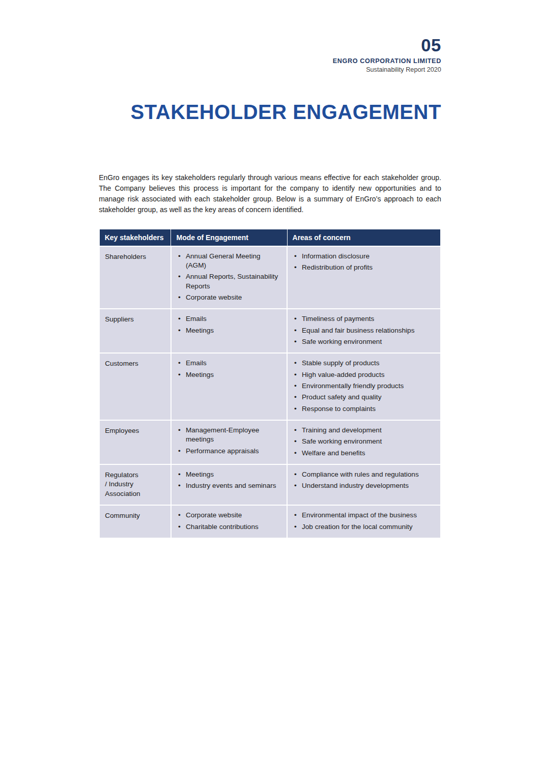05
EnGro Corporation Limited
Sustainability Report 2020
STAKEHOLDER ENGAGEMENT
EnGro engages its key stakeholders regularly through various means effective for each stakeholder group. The Company believes this process is important for the company to identify new opportunities and to manage risk associated with each stakeholder group. Below is a summary of EnGro’s approach to each stakeholder group, as well as the key areas of concern identified.
| Key stakeholders | Mode of Engagement | Areas of concern |
| --- | --- | --- |
| Shareholders | Annual General Meeting (AGM) Annual Reports, Sustainability Reports Corporate website | Information disclosure Redistribution of profits |
| Suppliers | Emails Meetings | Timeliness of payments Equal and fair business relationships Safe working environment |
| Customers | Emails Meetings | Stable supply of products High value-added products Environmentally friendly products Product safety and quality Response to complaints |
| Employees | Management-Employee meetings Performance appraisals | Training and development Safe working environment Welfare and benefits |
| Regulators / Industry Association | Meetings Industry events and seminars | Compliance with rules and regulations Understand industry developments |
| Community | Corporate website Charitable contributions | Environmental impact of the business Job creation for the local community |